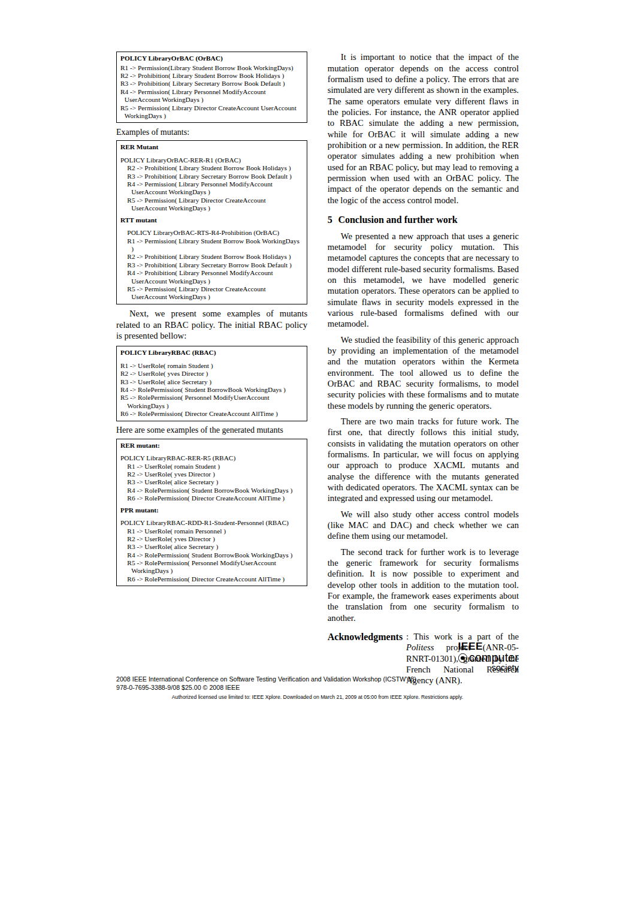POLICY LibraryOrBAC (OrBAC)
R1 -> Permission(Library Student Borrow Book WorkingDays)
R2 -> Prohibition( Library Student Borrow Book Holidays )
R3 -> Prohibition( Library Secretary Borrow Book Default )
R4 -> Permission( Library Personnel ModifyAccount UserAccount WorkingDays )
R5 -> Permission( Library Director CreateAccount UserAccount WorkingDays )
Examples of mutants:
RER Mutant
POLICY LibraryOrBAC-RER-R1 (OrBAC)
R2 -> Prohibition( Library Student Borrow Book Holidays )
R3 -> Prohibition( Library Secretary Borrow Book Default )
R4 -> Permission( Library Personnel ModifyAccount UserAccount WorkingDays )
R5 -> Permission( Library Director CreateAccount UserAccount WorkingDays )
RTT mutant
POLICY LibraryOrBAC-RTS-R4-Prohibition (OrBAC)
R1 -> Permission( Library Student Borrow Book WorkingDays )
R2 -> Prohibition( Library Student Borrow Book Holidays )
R3 -> Prohibition( Library Secretary Borrow Book Default )
R4 -> Prohibition( Library Personnel ModifyAccount UserAccount WorkingDays )
R5 -> Permission( Library Director CreateAccount UserAccount WorkingDays )
Next, we present some examples of mutants related to an RBAC policy. The initial RBAC policy is presented bellow:
POLICY LibraryRBAC (RBAC)
R1 -> UserRole( romain Student )
R2 -> UserRole( yves Director )
R3 -> UserRole( alice Secretary )
R4 -> RolePermission( Student BorrowBook WorkingDays )
R5 -> RolePermission( Personnel ModifyUserAccount
WorkingDays )
R6 -> RolePermission( Director CreateAccount AllTime )
Here are some examples of the generated mutants
RER mutant:
POLICY LibraryRBAC-RER-R5 (RBAC)
R1 -> UserRole( romain Student )
R2 -> UserRole( yves Director )
R3 -> UserRole( alice Secretary )
R4 -> RolePermission( Student BorrowBook WorkingDays )
R6 -> RolePermission( Director CreateAccount AllTime )
PPR mutant:
POLICY LibraryRBAC-RDD-R1-Student-Personnel (RBAC)
R1 -> UserRole( romain Personnel )
R2 -> UserRole( yves Director )
R3 -> UserRole( alice Secretary )
R4 -> RolePermission( Student BorrowBook WorkingDays )
R5 -> RolePermission( Personnel ModifyUserAccount WorkingDays )
R6 -> RolePermission( Director CreateAccount AllTime )
It is important to notice that the impact of the mutation operator depends on the access control formalism used to define a policy. The errors that are simulated are very different as shown in the examples. The same operators emulate very different flaws in the policies. For instance, the ANR operator applied to RBAC simulate the adding a new permission, while for OrBAC it will simulate adding a new prohibition or a new permission. In addition, the RER operator simulates adding a new prohibition when used for an RBAC policy, but may lead to removing a permission when used with an OrBAC policy. The impact of the operator depends on the semantic and the logic of the access control model.
5 Conclusion and further work
We presented a new approach that uses a generic metamodel for security policy mutation. This metamodel captures the concepts that are necessary to model different rule-based security formalisms. Based on this metamodel, we have modelled generic mutation operators. These operators can be applied to simulate flaws in security models expressed in the various rule-based formalisms defined with our metamodel.
We studied the feasibility of this generic approach by providing an implementation of the metamodel and the mutation operators within the Kermeta environment. The tool allowed us to define the OrBAC and RBAC security formalisms, to model security policies with these formalisms and to mutate these models by running the generic operators.
There are two main tracks for future work. The first one, that directly follows this initial study, consists in validating the mutation operators on other formalisms. In particular, we will focus on applying our approach to produce XACML mutants and analyse the difference with the mutants generated with dedicated operators. The XACML syntax can be integrated and expressed using our metamodel.
We will also study other access control models (like MAC and DAC) and check whether we can define them using our metamodel.
The second track for further work is to leverage the generic framework for security formalisms definition. It is now possible to experiment and develop other tools in addition to the mutation tool. For example, the framework eases experiments about the translation from one security formalism to another.
Acknowledgments
: This work is a part of the Politess project (ANR-05-RNRT-01301), granted by the French National Research Agency (ANR).
IEEE
computer
society
2008 IEEE International Conference on Software Testing Verification and Validation Workshop (ICSTW'08)
978-0-7695-3388-9/08 $25.00 © 2008 IEEE
Authorized licensed use limited to: IEEE Xplore. Downloaded on March 21, 2009 at 05:00 from IEEE Xplore. Restrictions apply.